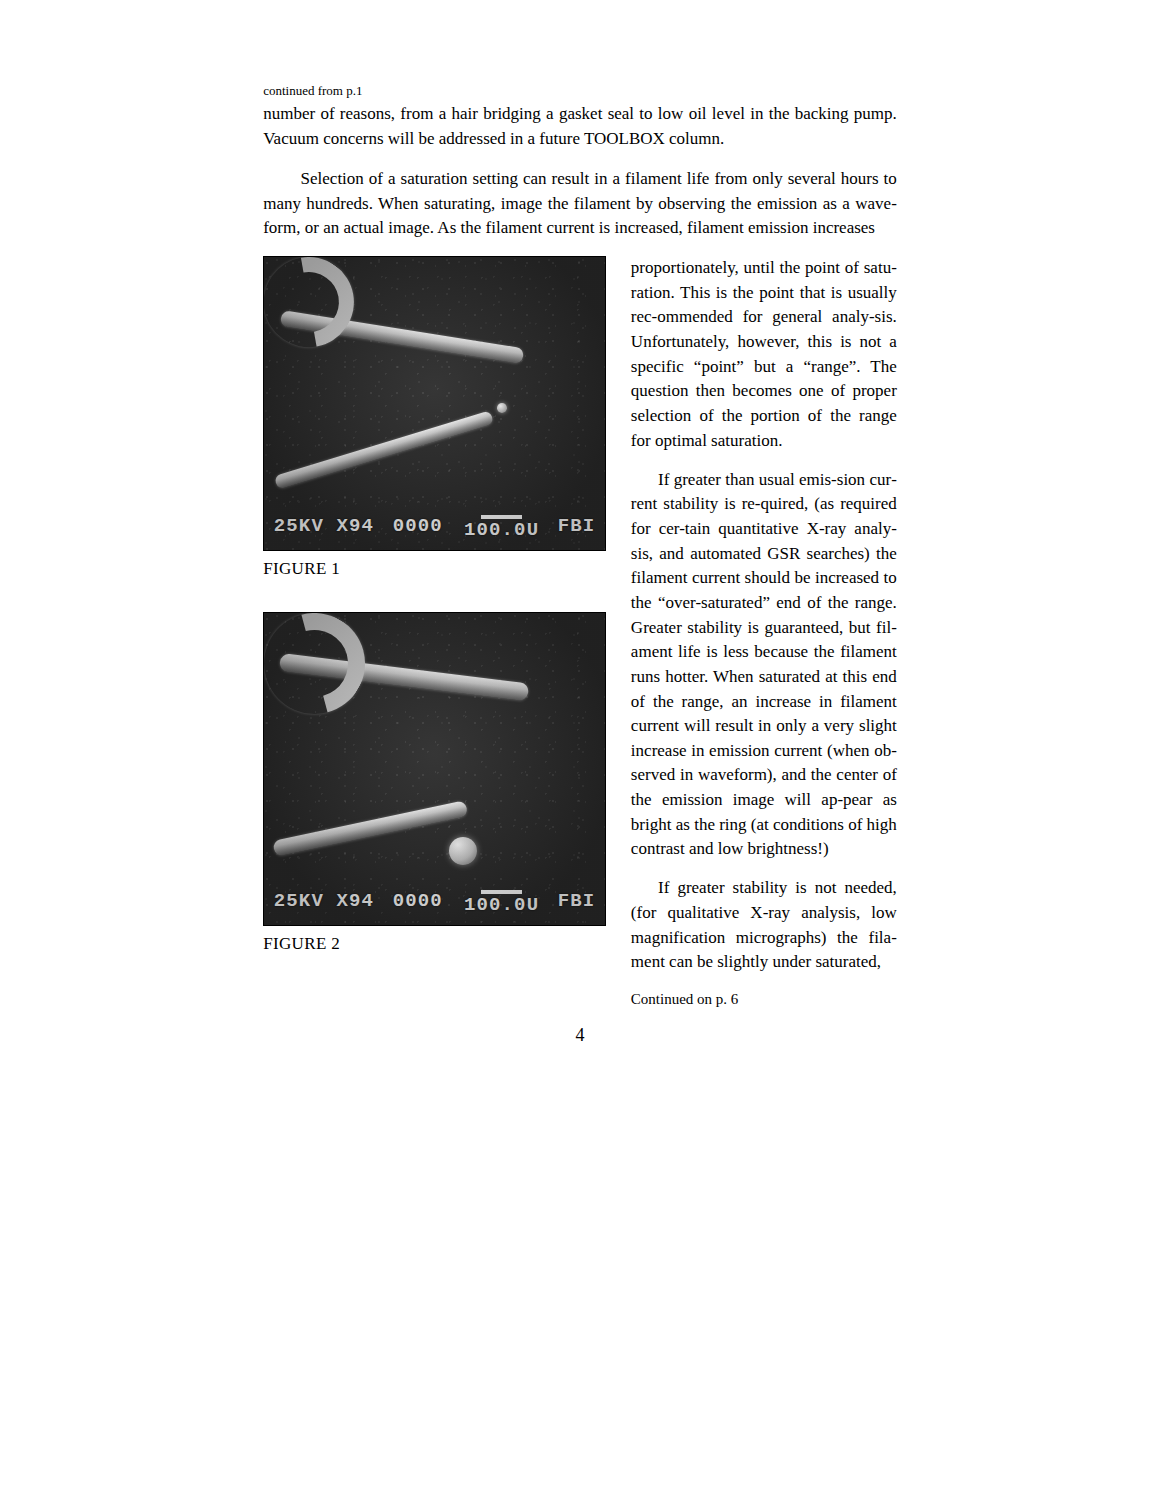continued from p.1
number of reasons, from a hair bridging a gasket seal to low oil level in the backing pump. Vacuum concerns will be addressed in a future TOOLBOX column.
Selection of a saturation setting can result in a filament life from only several hours to many hundreds. When saturating, image the filament by observing the emission as a wave-form, or an actual image. As the filament current is increased, filament emission increases
25KV X94 0000 100.0U FBI
FIGURE 1
25KV X94 0000 100.0U FBI
FIGURE 2
proportionately, until the point of saturation. This is the point that is usually rec-ommended for general analy-sis. Unfortunately, however, this is not a specific “point” but a “range”. The question then becomes one of proper selection of the portion of the range for optimal saturation.
If greater than usual emis-sion current stability is re-quired, (as required for cer-tain quantitative X-ray analy-sis, and automated GSR searches) the filament current should be increased to the “over-saturated” end of the range. Greater stability is guaranteed, but filament life is less because the filament runs hotter. When saturated at this end of the range, an increase in filament current will result in only a very slight increase in emission current (when observed in waveform), and the center of the emission image will ap-pear as bright as the ring (at conditions of high contrast and low brightness!)
If greater stability is not needed, (for qualitative X-ray analysis, low magnification micrographs) the filament can be slightly under saturated,
Continued on p. 6
4